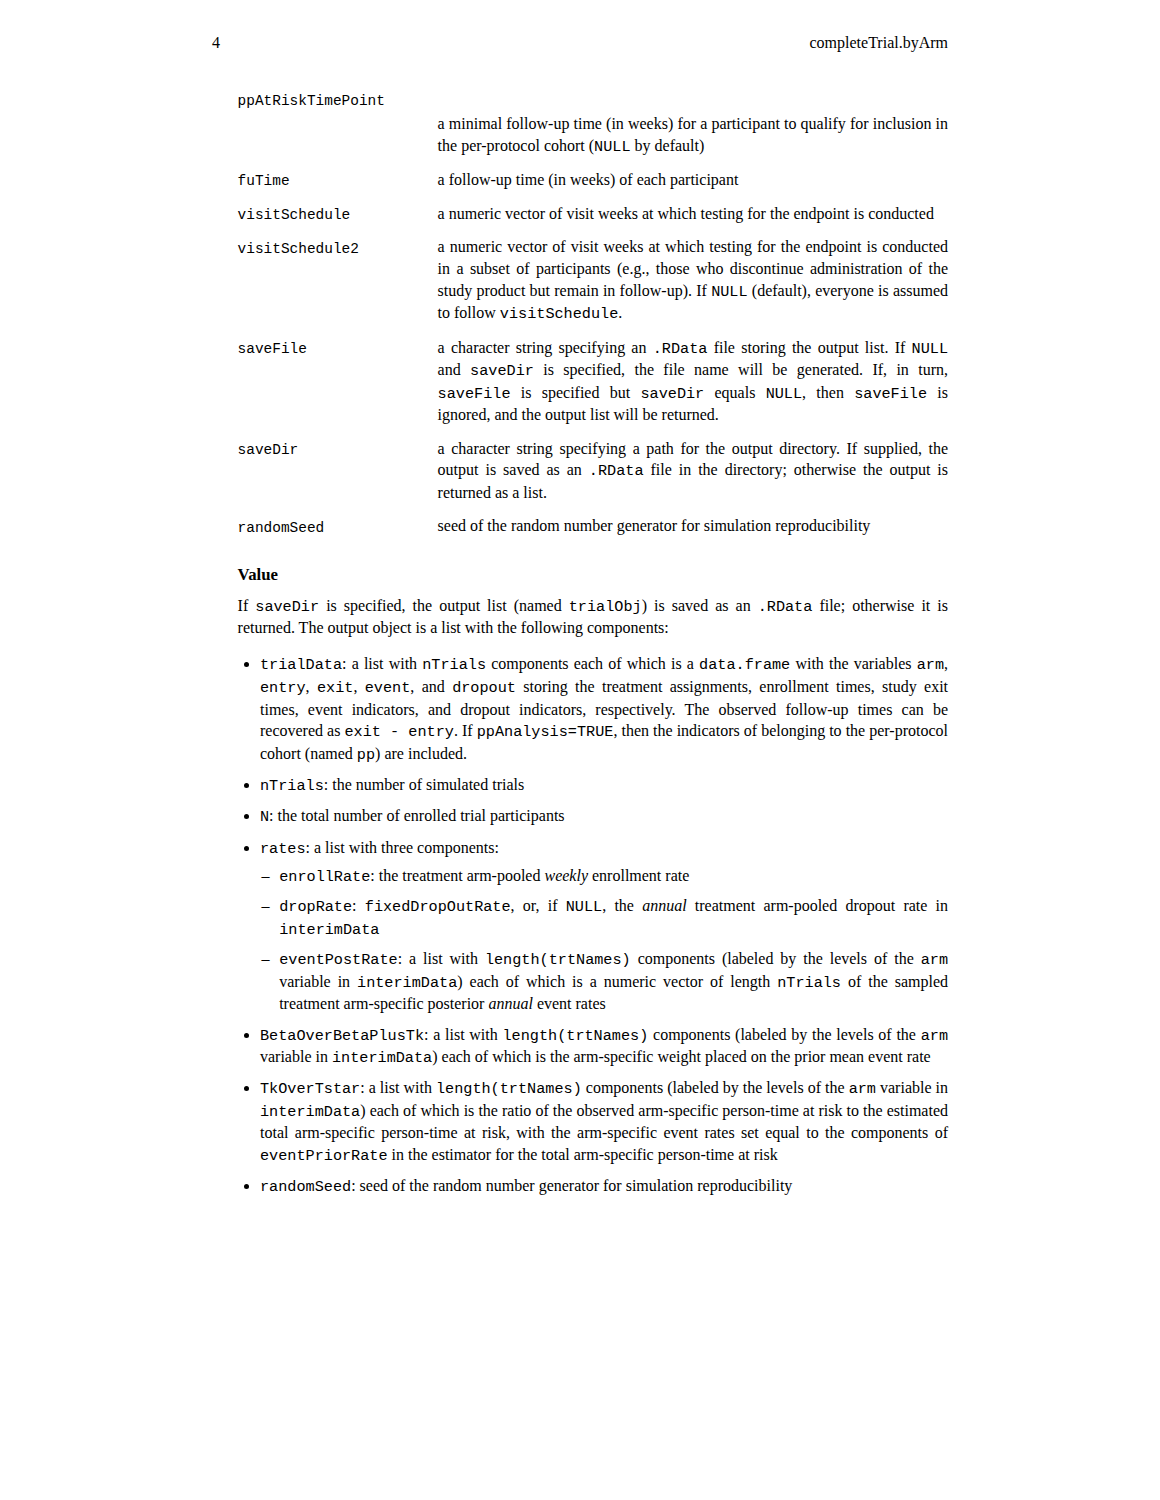4 completeTrial.byArm
ppAtRiskTimePoint
a minimal follow-up time (in weeks) for a participant to qualify for inclusion in the per-protocol cohort (NULL by default)
fuTime
a follow-up time (in weeks) of each participant
visitSchedule
a numeric vector of visit weeks at which testing for the endpoint is conducted
visitSchedule2
a numeric vector of visit weeks at which testing for the endpoint is conducted in a subset of participants (e.g., those who discontinue administration of the study product but remain in follow-up). If NULL (default), everyone is assumed to follow visitSchedule.
saveFile
a character string specifying an .RData file storing the output list. If NULL and saveDir is specified, the file name will be generated. If, in turn, saveFile is specified but saveDir equals NULL, then saveFile is ignored, and the output list will be returned.
saveDir
a character string specifying a path for the output directory. If supplied, the output is saved as an .RData file in the directory; otherwise the output is returned as a list.
randomSeed
seed of the random number generator for simulation reproducibility
Value
If saveDir is specified, the output list (named trialObj) is saved as an .RData file; otherwise it is returned. The output object is a list with the following components:
trialData: a list with nTrials components each of which is a data.frame with the variables arm, entry, exit, event, and dropout storing the treatment assignments, enrollment times, study exit times, event indicators, and dropout indicators, respectively. The observed follow-up times can be recovered as exit - entry. If ppAnalysis=TRUE, then the indicators of belonging to the per-protocol cohort (named pp) are included.
nTrials: the number of simulated trials
N: the total number of enrolled trial participants
rates: a list with three components:
enrollRate: the treatment arm-pooled weekly enrollment rate
dropRate: fixedDropOutRate, or, if NULL, the annual treatment arm-pooled dropout rate in interimData
eventPostRate: a list with length(trtNames) components (labeled by the levels of the arm variable in interimData) each of which is a numeric vector of length nTrials of the sampled treatment arm-specific posterior annual event rates
BetaOverBetaPlusTk: a list with length(trtNames) components (labeled by the levels of the arm variable in interimData) each of which is the arm-specific weight placed on the prior mean event rate
TkOverTstar: a list with length(trtNames) components (labeled by the levels of the arm variable in interimData) each of which is the ratio of the observed arm-specific person-time at risk to the estimated total arm-specific person-time at risk, with the arm-specific event rates set equal to the components of eventPriorRate in the estimator for the total arm-specific person-time at risk
randomSeed: seed of the random number generator for simulation reproducibility